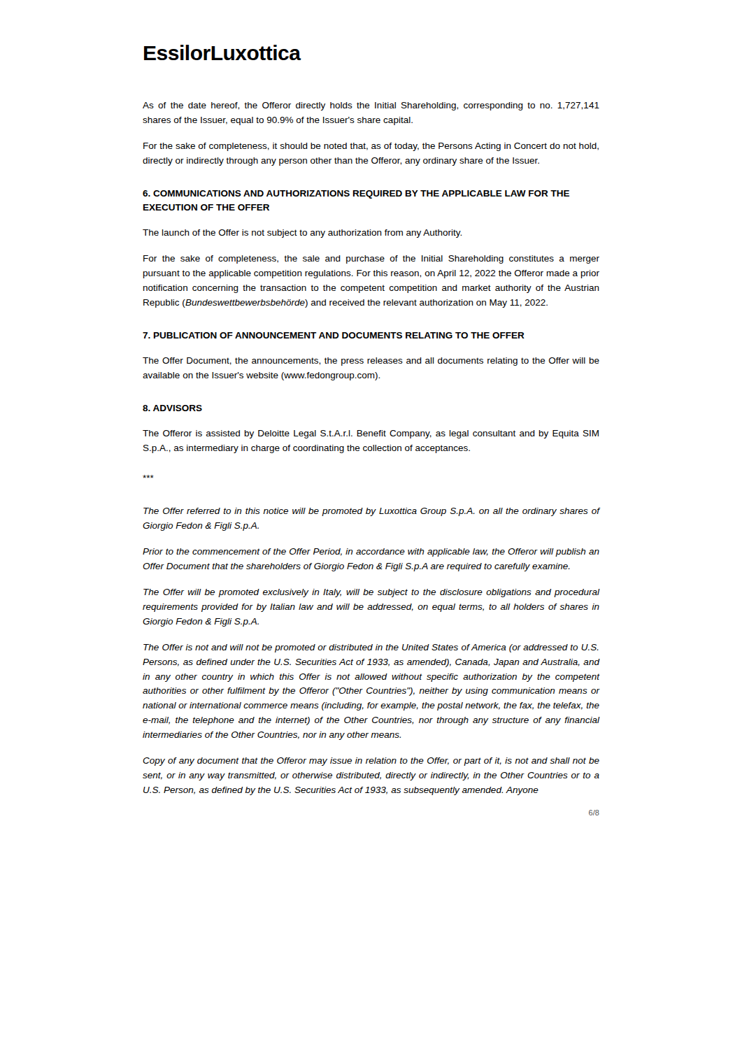EssilorLuxottica
As of the date hereof, the Offeror directly holds the Initial Shareholding, corresponding to no. 1,727,141 shares of the Issuer, equal to 90.9% of the Issuer's share capital.
For the sake of completeness, it should be noted that, as of today, the Persons Acting in Concert do not hold, directly or indirectly through any person other than the Offeror, any ordinary share of the Issuer.
6. COMMUNICATIONS AND AUTHORIZATIONS REQUIRED BY THE APPLICABLE LAW FOR THE EXECUTION OF THE OFFER
The launch of the Offer is not subject to any authorization from any Authority.
For the sake of completeness, the sale and purchase of the Initial Shareholding constitutes a merger pursuant to the applicable competition regulations. For this reason, on April 12, 2022 the Offeror made a prior notification concerning the transaction to the competent competition and market authority of the Austrian Republic (Bundeswettbewerbsbehörde) and received the relevant authorization on May 11, 2022.
7. PUBLICATION OF ANNOUNCEMENT AND DOCUMENTS RELATING TO THE OFFER
The Offer Document, the announcements, the press releases and all documents relating to the Offer will be available on the Issuer's website (www.fedongroup.com).
8. ADVISORS
The Offeror is assisted by Deloitte Legal S.t.A.r.l. Benefit Company, as legal consultant and by Equita SIM S.p.A., as intermediary in charge of coordinating the collection of acceptances.
***
The Offer referred to in this notice will be promoted by Luxottica Group S.p.A. on all the ordinary shares of Giorgio Fedon & Figli S.p.A.
Prior to the commencement of the Offer Period, in accordance with applicable law, the Offeror will publish an Offer Document that the shareholders of Giorgio Fedon & Figli S.p.A are required to carefully examine.
The Offer will be promoted exclusively in Italy, will be subject to the disclosure obligations and procedural requirements provided for by Italian law and will be addressed, on equal terms, to all holders of shares in Giorgio Fedon & Figli S.p.A.
The Offer is not and will not be promoted or distributed in the United States of America (or addressed to U.S. Persons, as defined under the U.S. Securities Act of 1933, as amended), Canada, Japan and Australia, and in any other country in which this Offer is not allowed without specific authorization by the competent authorities or other fulfilment by the Offeror ("Other Countries"), neither by using communication means or national or international commerce means (including, for example, the postal network, the fax, the telefax, the e-mail, the telephone and the internet) of the Other Countries, nor through any structure of any financial intermediaries of the Other Countries, nor in any other means.
Copy of any document that the Offeror may issue in relation to the Offer, or part of it, is not and shall not be sent, or in any way transmitted, or otherwise distributed, directly or indirectly, in the Other Countries or to a U.S. Person, as defined by the U.S. Securities Act of 1933, as subsequently amended. Anyone
6/8